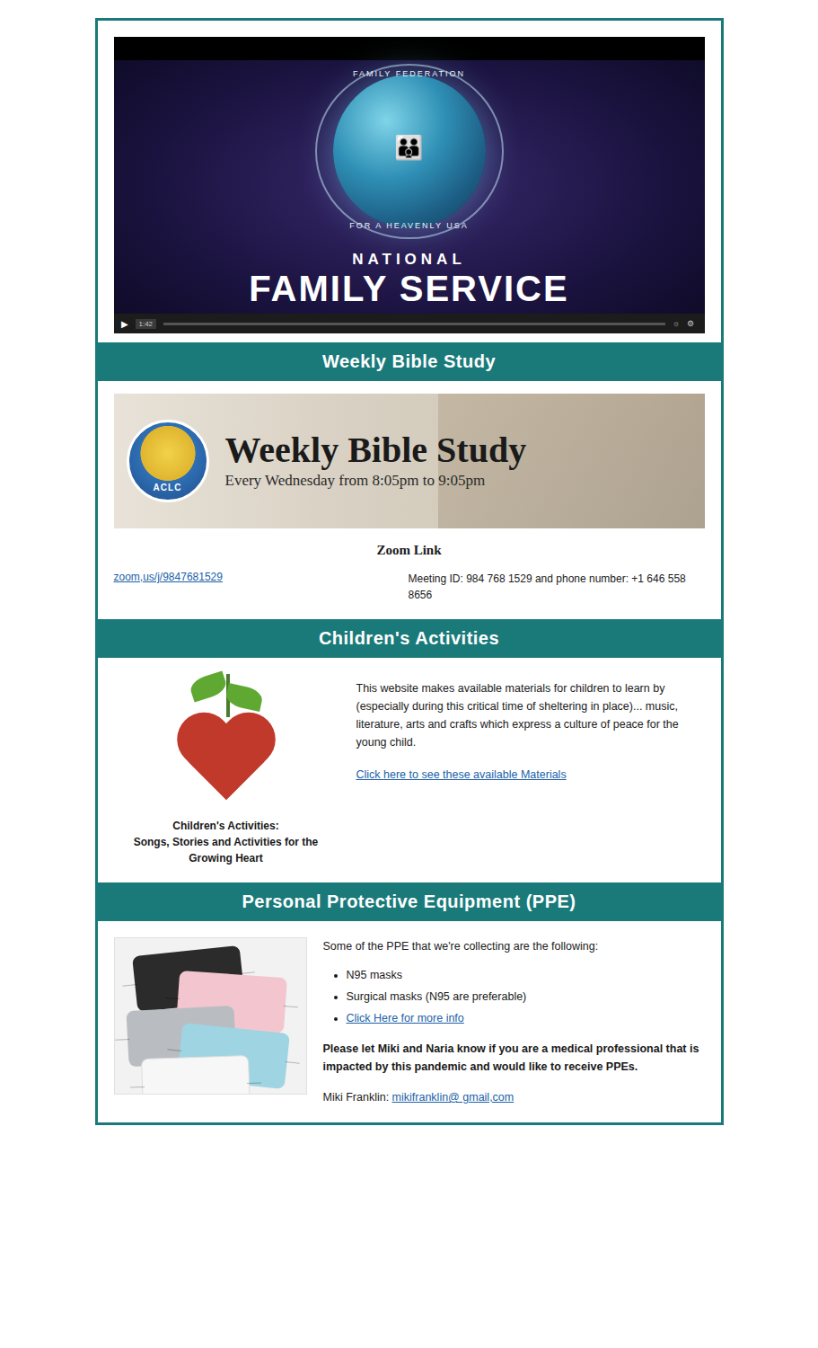Family Federation
👪
For a Heavenly USA
NATIONAL
FAMILY SERVICE
▶ 1:42
☼ ⚙
Weekly Bible Study
Weekly Bible Study
Every Wednesday from 8:05pm to 9:05pm
Zoom Link
zoom,us/j/9847681529
Meeting ID: 984 768 1529 and phone number: +1 646 558 8656
Children's Activities
Children's Activities:
Songs, Stories and Activities for the Growing Heart
This website makes available materials for children to learn by (especially during this critical time of sheltering in place)... music, literature, arts and crafts which express a culture of peace for the young child.
Click here to see these available Materials
Personal Protective Equipment (PPE)
Some of the PPE that we're collecting are the following:
N95 masks
Surgical masks (N95 are preferable)
Click Here for more info
Please let Miki and Naria know if you are a medical professional that is impacted by this pandemic and would like to receive PPEs.
Miki Franklin: mikifranklin@ gmail,com